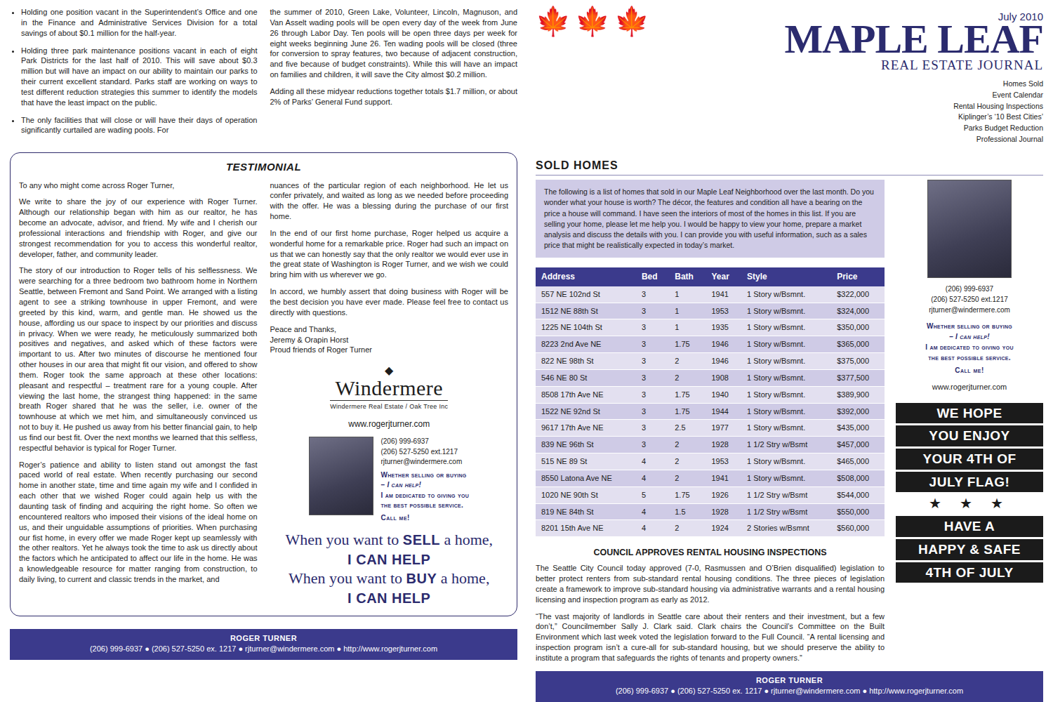Holding one position vacant in the Superintendent’s Office and one in the Finance and Administrative Services Division for a total savings of about $0.1 million for the half-year.
Holding three park maintenance positions vacant in each of eight Park Districts for the last half of 2010. This will save about $0.3 million but will have an impact on our ability to maintain our parks to their current excellent standard. Parks staff are working on ways to test different reduction strategies this summer to identify the models that have the least impact on the public.
The only facilities that will close or will have their days of operation significantly curtailed are wading pools. For
the summer of 2010, Green Lake, Volunteer, Lincoln, Magnuson, and Van Asselt wading pools will be open every day of the week from June 26 through Labor Day. Ten pools will be open three days per week for eight weeks beginning June 26. Ten wading pools will be closed (three for conversion to spray features, two because of adjacent construction, and five because of budget constraints). While this will have an impact on families and children, it will save the City almost $0.2 million.
Adding all these midyear reductions together totals $1.7 million, or about 2% of Parks’ General Fund support.
TESTIMONIAL
To any who might come across Roger Turner,
We write to share the joy of our experience with Roger Turner. Although our relationship began with him as our realtor, he has become an advocate, advisor, and friend. My wife and I cherish our professional interactions and friendship with Roger, and give our strongest recommendation for you to access this wonderful realtor, developer, father, and community leader.
The story of our introduction to Roger tells of his selflessness. We were searching for a three bedroom two bathroom home in Northern Seattle, between Fremont and Sand Point. We arranged with a listing agent to see a striking townhouse in upper Fremont, and were greeted by this kind, warm, and gentle man. He showed us the house, affording us our space to inspect by our priorities and discuss in privacy. When we were ready, he meticulously summarized both positives and negatives, and asked which of these factors were important to us. After two minutes of discourse he mentioned four other houses in our area that might fit our vision, and offered to show them. Roger took the same approach at these other locations: pleasant and respectful – treatment rare for a young couple. After viewing the last home, the strangest thing happened: in the same breath Roger shared that he was the seller, i.e. owner of the townhouse at which we met him, and simultaneously convinced us not to buy it. He pushed us away from his better financial gain, to help us find our best fit. Over the next months we learned that this selfless, respectful behavior is typical for Roger Turner.
Roger’s patience and ability to listen stand out amongst the fast paced world of real estate. When recently purchasing our second home in another state, time and time again my wife and I confided in each other that we wished Roger could again help us with the daunting task of finding and acquiring the right home. So often we encountered realtors who imposed their visions of the ideal home on us, and their unguidable assumptions of priorities. When purchasing our fist home, in every offer we made Roger kept up seamlessly with the other realtors. Yet he always took the time to ask us directly about the factors which he anticipated to affect our life in the home. He was a knowledgeable resource for matter ranging from construction, to daily living, to current and classic trends in the market, and
nuances of the particular region of each neighborhood. He let us confer privately, and waited as long as we needed before proceeding with the offer. He was a blessing during the purchase of our first home.
In the end of our first home purchase, Roger helped us acquire a wonderful home for a remarkable price. Roger had such an impact on us that we can honestly say that the only realtor we would ever use in the great state of Washington is Roger Turner, and we wish we could bring him with us wherever we go.
In accord, we humbly assert that doing business with Roger will be the best decision you have ever made. Please feel free to contact us directly with questions.
Peace and Thanks,
Jeremy & Orapin Horst
Proud friends of Roger Turner
◆
Windermere
Windermere Real Estate / Oak Tree Inc
www.rogerjturner.com
(206) 999-6937
(206) 527-5250 ext.1217
rjturner@windermere.com
Whether selling or buying – I can help! I am dedicated to giving you the best possible service.
Call me!
When you want to SELL a home,
I CAN HELP
When you want to BUY a home,
I CAN HELP
ROGER TURNER
(206) 999-6937 ● (206) 527-5250 ex. 1217 ● rjturner@windermere.com ● http://www.rogerjturner.com
🍁🍁🍁
July 2010
Maple Leaf
Real Estate Journal
Homes Sold
Event Calendar
Rental Housing Inspections
Kiplinger’s ‘10 Best Cities’
Parks Budget Reduction
Professional Journal
SOLD HOMES
The following is a list of homes that sold in our Maple Leaf Neighborhood over the last month. Do you wonder what your house is worth? The décor, the features and condition all have a bearing on the price a house will command. I have seen the interiors of most of the homes in this list. If you are selling your home, please let me help you. I would be happy to view your home, prepare a market analysis and discuss the details with you. I can provide you with useful information, such as a sales price that might be realistically expected in today’s market.
| Address | Bed | Bath | Year | Style | Price |
| --- | --- | --- | --- | --- | --- |
| 557 NE 102nd St | 3 | 1 | 1941 | 1 Story w/Bsmnt. | $322,000 |
| 1512 NE 88th St | 3 | 1 | 1953 | 1 Story w/Bsmnt. | $324,000 |
| 1225 NE 104th St | 3 | 1 | 1935 | 1 Story w/Bsmnt. | $350,000 |
| 8223 2nd Ave NE | 3 | 1.75 | 1946 | 1 Story w/Bsmnt. | $365,000 |
| 822 NE 98th St | 3 | 2 | 1946 | 1 Story w/Bsmnt. | $375,000 |
| 546 NE 80 St | 3 | 2 | 1908 | 1 Story w/Bsmnt. | $377,500 |
| 8508 17th Ave NE | 3 | 1.75 | 1940 | 1 Story w/Bsmnt. | $389,900 |
| 1522 NE 92nd St | 3 | 1.75 | 1944 | 1 Story w/Bsmnt. | $392,000 |
| 9617 17th Ave NE | 3 | 2.5 | 1977 | 1 Story w/Bsmnt. | $435,000 |
| 839 NE 96th St | 3 | 2 | 1928 | 1 1/2 Stry w/Bsmt | $457,000 |
| 515 NE 89 St | 4 | 2 | 1953 | 1 Story w/Bsmnt. | $465,000 |
| 8550 Latona Ave NE | 4 | 2 | 1941 | 1 Story w/Bsmnt. | $508,000 |
| 1020 NE 90th St | 5 | 1.75 | 1926 | 1 1/2 Stry w/Bsmt | $544,000 |
| 819 NE 84th St | 4 | 1.5 | 1928 | 1 1/2 Stry w/Bsmt | $550,000 |
| 8201 15th Ave NE | 4 | 2 | 1924 | 2 Stories w/Bsmnt | $560,000 |
COUNCIL APPROVES RENTAL HOUSING INSPECTIONS
The Seattle City Council today approved (7-0, Rasmussen and O’Brien disqualified) legislation to better protect renters from sub-standard rental housing conditions. The three pieces of legislation create a framework to improve sub-standard housing via administrative warrants and a rental housing licensing and inspection program as early as 2012.
“The vast majority of landlords in Seattle care about their renters and their investment, but a few don’t,” Councilmember Sally J. Clark said. Clark chairs the Council’s Committee on the Built Environment which last week voted the legislation forward to the Full Council. “A rental licensing and inspection program isn’t a cure-all for sub-standard housing, but we should preserve the ability to institute a program that safeguards the rights of tenants and property owners.”
(206) 999-6937
(206) 527-5250 ext.1217
rjturner@windermere.com
Whether selling or buying – I can help! I am dedicated to giving you the best possible service.
Call me!
www.rogerjturner.com
WE HOPE
YOU ENJOY
YOUR 4TH OF
JULY FLAG!
★ ★ ★
HAVE A
HAPPY & SAFE
4TH OF JULY
ROGER TURNER
(206) 999-6937 ● (206) 527-5250 ex. 1217 ● rjturner@windermere.com ● http://www.rogerjturner.com